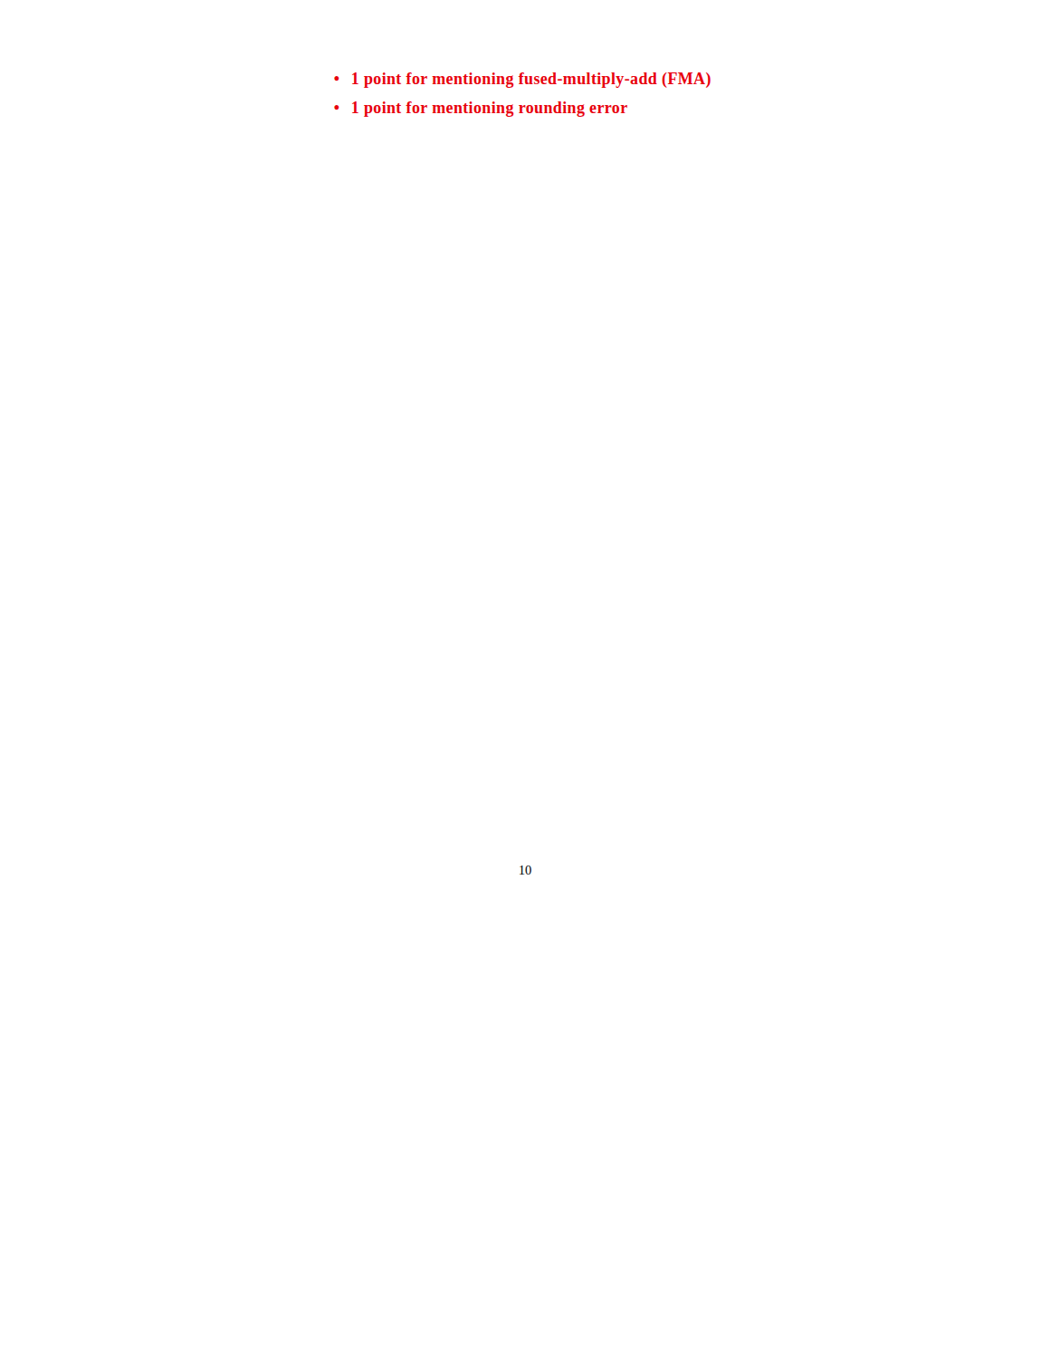1 point for mentioning fused-multiply-add (FMA)
1 point for mentioning rounding error
10